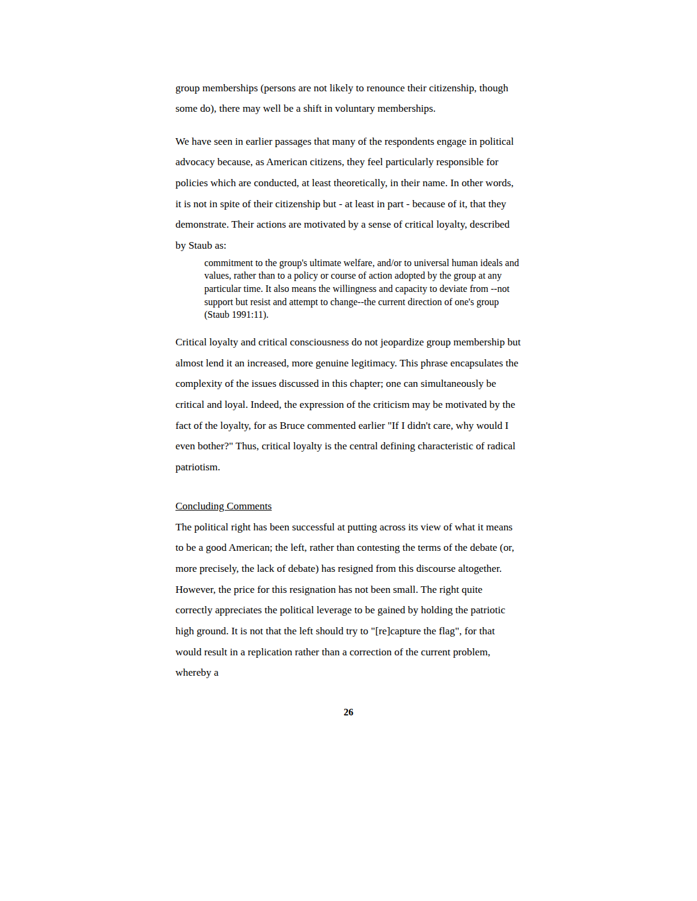group memberships (persons are not likely to renounce their citizenship, though some do), there may well be a shift in voluntary memberships.
We have seen in earlier passages that many of the respondents engage in political advocacy because, as American citizens, they feel particularly responsible for policies which are conducted, at least theoretically, in their name. In other words, it is not in spite of their citizenship but - at least in part - because of it, that they demonstrate. Their actions are motivated by a sense of critical loyalty, described by Staub as:
commitment to the group's ultimate welfare, and/or to universal human ideals and values, rather than to a policy or course of action adopted by the group at any particular time. It also means the willingness and capacity to deviate from --not support but resist and attempt to change--the current direction of one's group (Staub 1991:11).
Critical loyalty and critical consciousness do not jeopardize group membership but almost lend it an increased, more genuine legitimacy. This phrase encapsulates the complexity of the issues discussed in this chapter; one can simultaneously be critical and loyal. Indeed, the expression of the criticism may be motivated by the fact of the loyalty, for as Bruce commented earlier "If I didn't care, why would I even bother?" Thus, critical loyalty is the central defining characteristic of radical patriotism.
Concluding Comments
The political right has been successful at putting across its view of what it means to be a good American; the left, rather than contesting the terms of the debate (or, more precisely, the lack of debate) has resigned from this discourse altogether. However, the price for this resignation has not been small. The right quite correctly appreciates the political leverage to be gained by holding the patriotic high ground. It is not that the left should try to "[re]capture the flag", for that would result in a replication rather than a correction of the current problem, whereby a
26